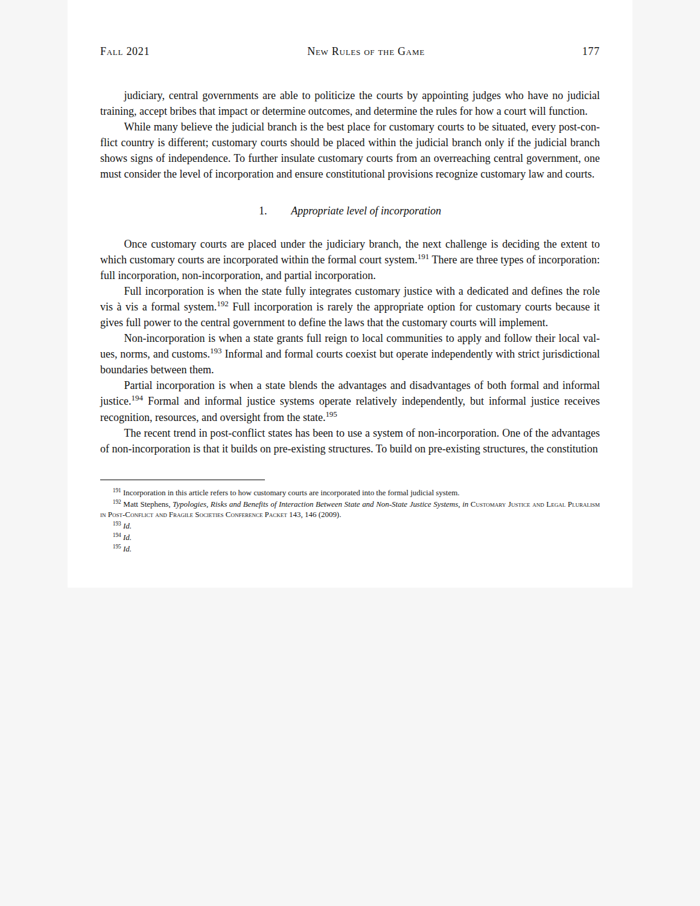Fall 2021 New Rules of the Game 177
judiciary, central governments are able to politicize the courts by appointing judges who have no judicial training, accept bribes that impact or determine outcomes, and determine the rules for how a court will function.
While many believe the judicial branch is the best place for customary courts to be situated, every post-conflict country is different; customary courts should be placed within the judicial branch only if the judicial branch shows signs of independence. To further insulate customary courts from an overreaching central government, one must consider the level of incorporation and ensure constitutional provisions recognize customary law and courts.
1. Appropriate level of incorporation
Once customary courts are placed under the judiciary branch, the next challenge is deciding the extent to which customary courts are incorporated within the formal court system.191 There are three types of incorporation: full incorporation, non-incorporation, and partial incorporation.
Full incorporation is when the state fully integrates customary justice with a dedicated and defines the role vis à vis a formal system.192 Full incorporation is rarely the appropriate option for customary courts because it gives full power to the central government to define the laws that the customary courts will implement.
Non-incorporation is when a state grants full reign to local communities to apply and follow their local values, norms, and customs.193 Informal and formal courts coexist but operate independently with strict jurisdictional boundaries between them.
Partial incorporation is when a state blends the advantages and disadvantages of both formal and informal justice.194 Formal and informal justice systems operate relatively independently, but informal justice receives recognition, resources, and oversight from the state.195
The recent trend in post-conflict states has been to use a system of non-incorporation. One of the advantages of non-incorporation is that it builds on pre-existing structures. To build on pre-existing structures, the constitution
191 Incorporation in this article refers to how customary courts are incorporated into the formal judicial system.
192 Matt Stephens, Typologies, Risks and Benefits of Interaction Between State and Non-State Justice Systems, in Customary Justice and Legal Pluralism in Post-Conflict and Fragile Societies Conference Packet 143, 146 (2009).
193 Id.
194 Id.
195 Id.